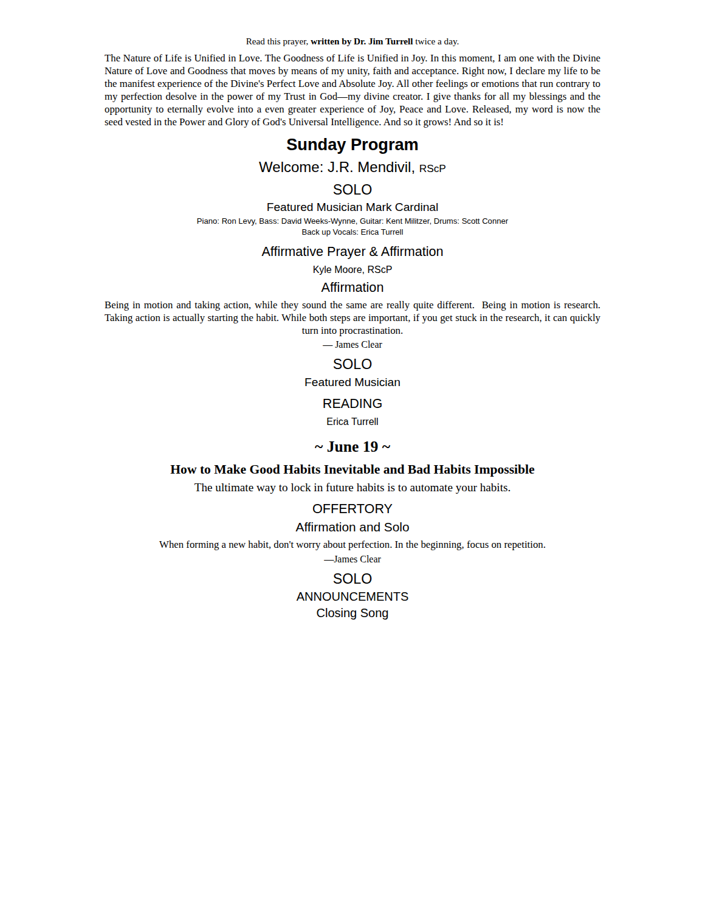Read this prayer, written by Dr. Jim Turrell twice a day.
The Nature of Life is Unified in Love. The Goodness of Life is Unified in Joy. In this moment, I am one with the Divine Nature of Love and Goodness that moves by means of my unity, faith and acceptance. Right now, I declare my life to be the manifest experience of the Divine's Perfect Love and Absolute Joy. All other feelings or emotions that run contrary to my perfection desolve in the power of my Trust in God—my divine creator. I give thanks for all my blessings and the opportunity to eternally evolve into a even greater experience of Joy, Peace and Love. Released, my word is now the seed vested in the Power and Glory of God's Universal Intelligence. And so it grows! And so it is!
Sunday Program
Welcome: J.R. Mendivil, RScP
SOLO
Featured Musician Mark Cardinal
Piano: Ron Levy, Bass: David Weeks-Wynne, Guitar: Kent Militzer, Drums: Scott Conner
Back up Vocals: Erica Turrell
Affirmative Prayer & Affirmation
Kyle Moore, RScP
Affirmation
Being in motion and taking action, while they sound the same are really quite different. Being in motion is research. Taking action is actually starting the habit. While both steps are important, if you get stuck in the research, it can quickly turn into procrastination.
— James Clear
SOLO
Featured Musician
READING
Erica Turrell
~ June 19 ~
How to Make Good Habits Inevitable and Bad Habits Impossible
The ultimate way to lock in future habits is to automate your habits.
OFFERTORY
Affirmation and Solo
When forming a new habit, don't worry about perfection. In the beginning, focus on repetition.
—James Clear
SOLO
ANNOUNCEMENTS
Closing Song